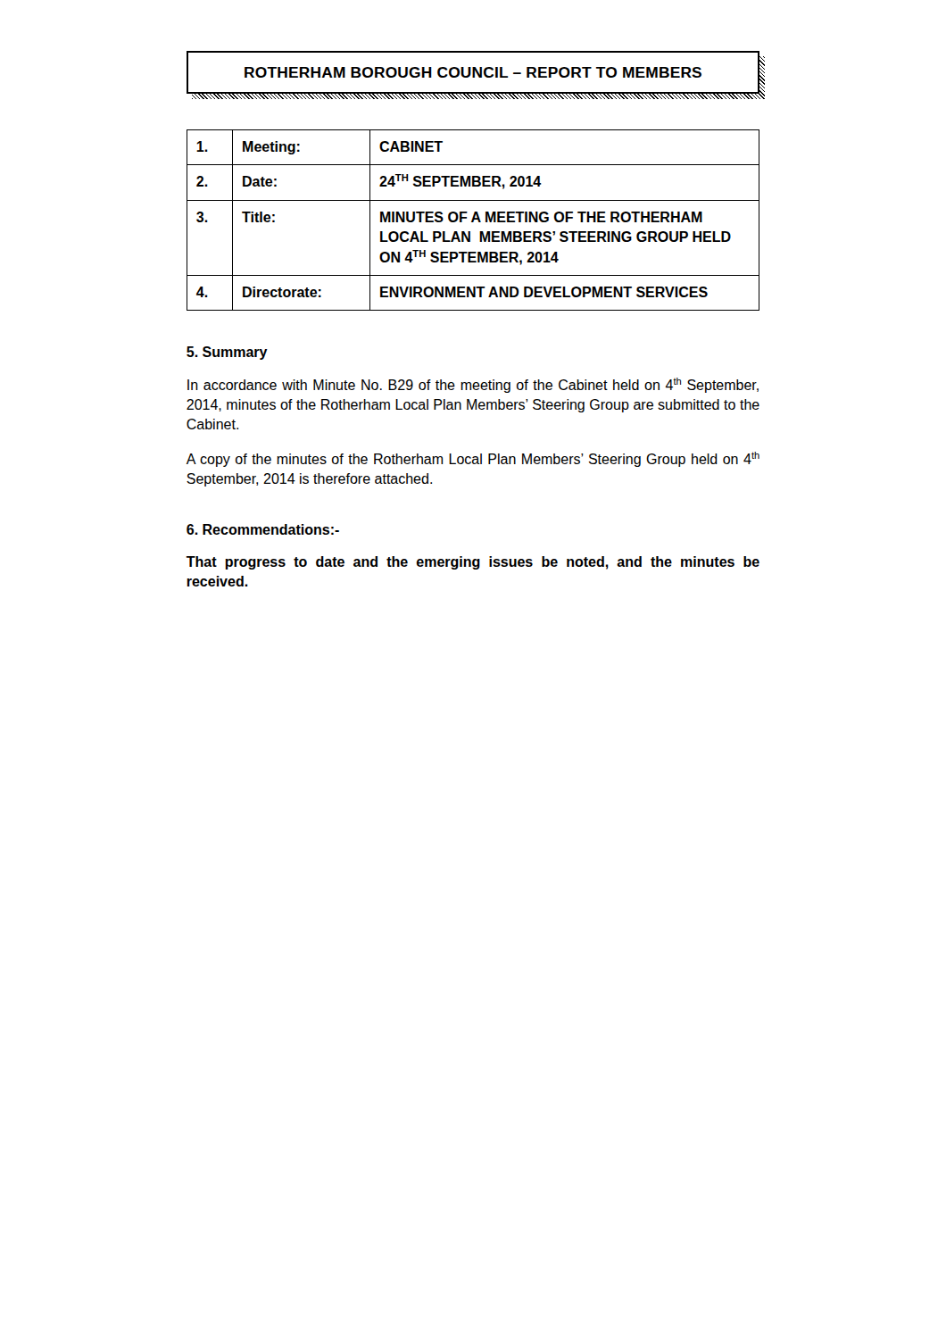ROTHERHAM BOROUGH COUNCIL – REPORT TO MEMBERS
| 1. | Meeting: | CABINET |
| 2. | Date: | 24 TH SEPTEMBER, 2014 |
| 3. | Title: | MINUTES OF A MEETING OF THE ROTHERHAM LOCAL PLAN MEMBERS’ STEERING GROUP HELD ON 4 TH SEPTEMBER, 2014 |
| 4. | Directorate: | ENVIRONMENT AND DEVELOPMENT SERVICES |
5. Summary
In accordance with Minute No. B29 of the meeting of the Cabinet held on 4th September, 2014, minutes of the Rotherham Local Plan Members’ Steering Group are submitted to the Cabinet.
A copy of the minutes of the Rotherham Local Plan Members’ Steering Group held on 4th September, 2014 is therefore attached.
6. Recommendations:-
That progress to date and the emerging issues be noted, and the minutes be received.